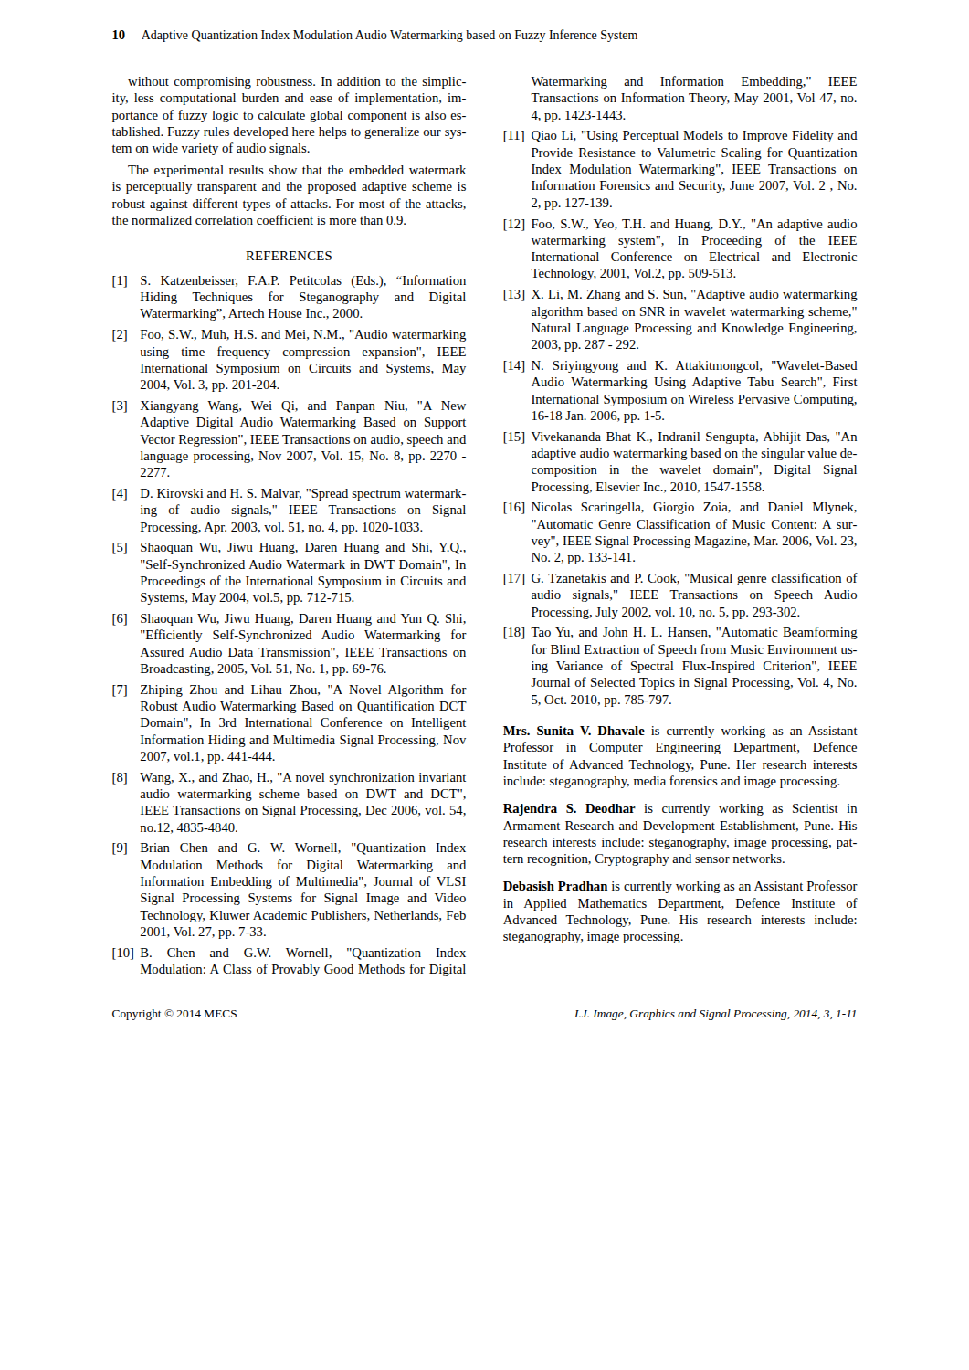10 Adaptive Quantization Index Modulation Audio Watermarking based on Fuzzy Inference System
without compromising robustness. In addition to the simplicity, less computational burden and ease of implementation, importance of fuzzy logic to calculate global component is also established. Fuzzy rules developed here helps to generalize our system on wide variety of audio signals.
The experimental results show that the embedded watermark is perceptually transparent and the proposed adaptive scheme is robust against different types of attacks. For most of the attacks, the normalized correlation coefficient is more than 0.9.
References
[1] S. Katzenbeisser, F.A.P. Petitcolas (Eds.), “Information Hiding Techniques for Steganography and Digital Watermarking”, Artech House Inc., 2000.
[2] Foo, S.W., Muh, H.S. and Mei, N.M., "Audio watermarking using time frequency compression expansion", IEEE International Symposium on Circuits and Systems, May 2004, Vol. 3, pp. 201-204.
[3] Xiangyang Wang, Wei Qi, and Panpan Niu, "A New Adaptive Digital Audio Watermarking Based on Support Vector Regression", IEEE Transactions on audio, speech and language processing, Nov 2007, Vol. 15, No. 8, pp. 2270 - 2277.
[4] D. Kirovski and H. S. Malvar, "Spread spectrum watermarking of audio signals," IEEE Transactions on Signal Processing, Apr. 2003, vol. 51, no. 4, pp. 1020-1033.
[5] Shaoquan Wu, Jiwu Huang, Daren Huang and Shi, Y.Q., "Self-Synchronized Audio Watermark in DWT Domain", In Proceedings of the International Symposium in Circuits and Systems, May 2004, vol.5, pp. 712-715.
[6] Shaoquan Wu, Jiwu Huang, Daren Huang and Yun Q. Shi, "Efficiently Self-Synchronized Audio Watermarking for Assured Audio Data Transmission", IEEE Transactions on Broadcasting, 2005, Vol. 51, No. 1, pp. 69-76.
[7] Zhiping Zhou and Lihau Zhou, "A Novel Algorithm for Robust Audio Watermarking Based on Quantification DCT Domain", In 3rd International Conference on Intelligent Information Hiding and Multimedia Signal Processing, Nov 2007, vol.1, pp. 441-444.
[8] Wang, X., and Zhao, H., "A novel synchronization invariant audio watermarking scheme based on DWT and DCT", IEEE Transactions on Signal Processing, Dec 2006, vol. 54, no.12, 4835-4840.
[9] Brian Chen and G. W. Wornell, "Quantization Index Modulation Methods for Digital Watermarking and Information Embedding of Multimedia", Journal of VLSI Signal Processing Systems for Signal Image and Video Technology, Kluwer Academic Publishers, Netherlands, Feb 2001, Vol. 27, pp. 7-33.
[10] B. Chen and G.W. Wornell, "Quantization Index Modulation: A Class of Provably Good Methods for Digital Watermarking and Information Embedding," IEEE Transactions on Information Theory, May 2001, Vol 47, no. 4, pp. 1423-1443.
[11] Qiao Li, "Using Perceptual Models to Improve Fidelity and Provide Resistance to Valumetric Scaling for Quantization Index Modulation Watermarking", IEEE Transactions on Information Forensics and Security, June 2007, Vol. 2 , No. 2, pp. 127-139.
[12] Foo, S.W., Yeo, T.H. and Huang, D.Y., "An adaptive audio watermarking system", In Proceeding of the IEEE International Conference on Electrical and Electronic Technology, 2001, Vol.2, pp. 509-513.
[13] X. Li, M. Zhang and S. Sun, "Adaptive audio watermarking algorithm based on SNR in wavelet watermarking scheme," Natural Language Processing and Knowledge Engineering, 2003, pp. 287 - 292.
[14] N. Sriyingyong and K. Attakitmongcol, "Wavelet-Based Audio Watermarking Using Adaptive Tabu Search", First International Symposium on Wireless Pervasive Computing, 16-18 Jan. 2006, pp. 1-5.
[15] Vivekananda Bhat K., Indranil Sengupta, Abhijit Das, "An adaptive audio watermarking based on the singular value decomposition in the wavelet domain", Digital Signal Processing, Elsevier Inc., 2010, 1547-1558.
[16] Nicolas Scaringella, Giorgio Zoia, and Daniel Mlynek, "Automatic Genre Classification of Music Content: A survey", IEEE Signal Processing Magazine, Mar. 2006, Vol. 23, No. 2, pp. 133-141.
[17] G. Tzanetakis and P. Cook, "Musical genre classification of audio signals," IEEE Transactions on Speech Audio Processing, July 2002, vol. 10, no. 5, pp. 293-302.
[18] Tao Yu, and John H. L. Hansen, "Automatic Beamforming for Blind Extraction of Speech from Music Environment using Variance of Spectral Flux-Inspired Criterion", IEEE Journal of Selected Topics in Signal Processing, Vol. 4, No. 5, Oct. 2010, pp. 785-797.
Mrs. Sunita V. Dhavale is currently working as an Assistant Professor in Computer Engineering Department, Defence Institute of Advanced Technology, Pune. Her research interests include: steganography, media forensics and image processing.
Rajendra S. Deodhar is currently working as Scientist in Armament Research and Development Establishment, Pune. His research interests include: steganography, image processing, pattern recognition, Cryptography and sensor networks.
Debasish Pradhan is currently working as an Assistant Professor in Applied Mathematics Department, Defence Institute of Advanced Technology, Pune. His research interests include: steganography, image processing.
Copyright © 2014 MECS I.J. Image, Graphics and Signal Processing, 2014, 3, 1-11